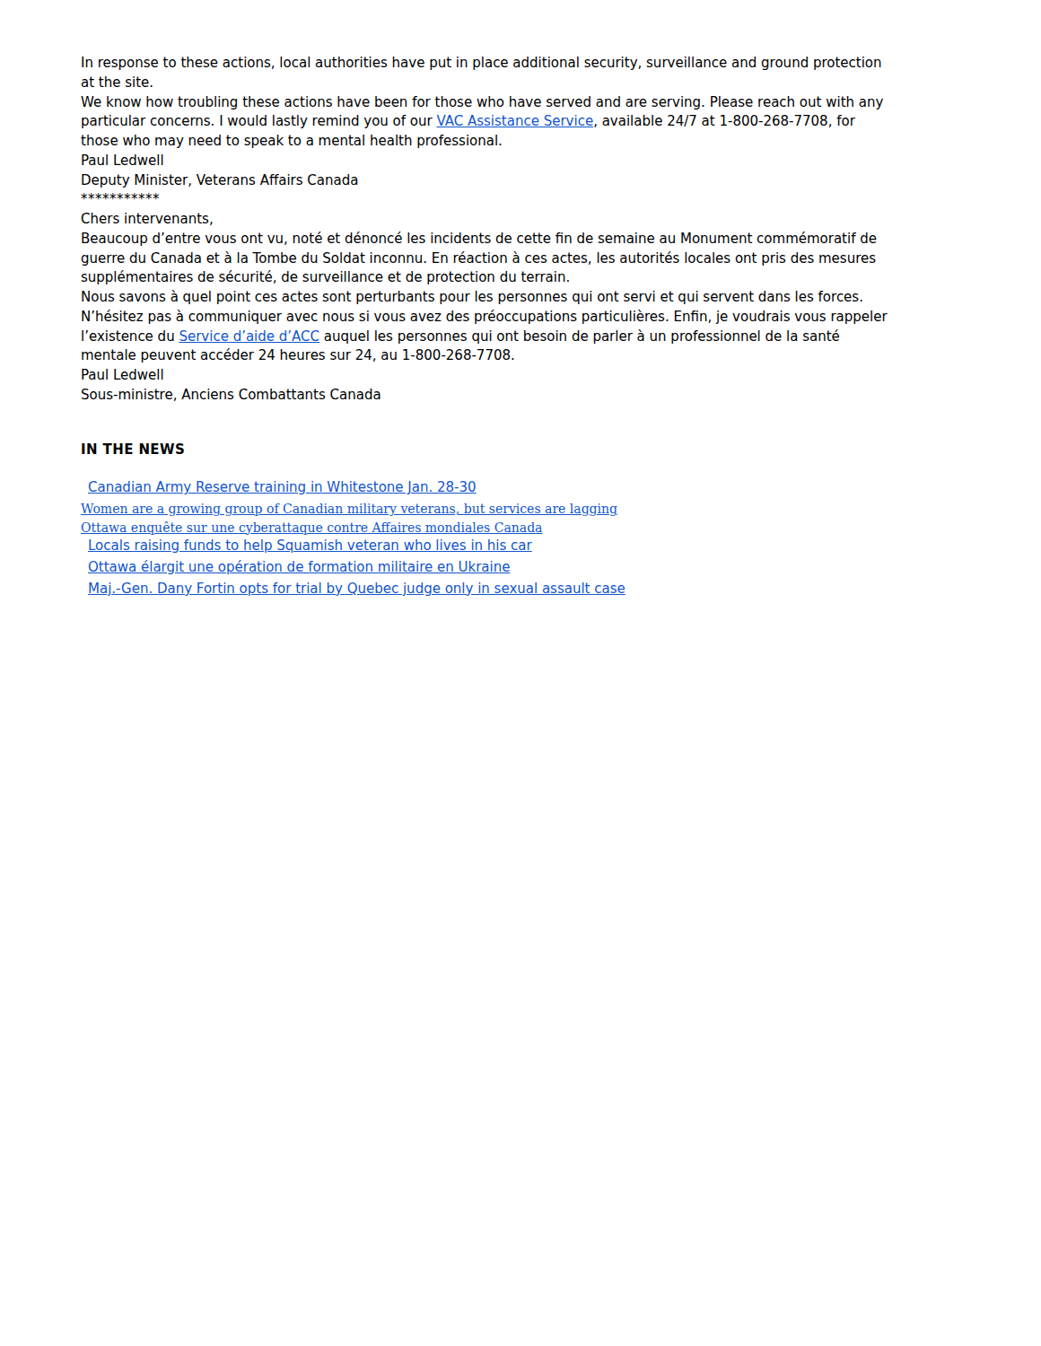In response to these actions, local authorities have put in place additional security, surveillance and ground protection at the site.
We know how troubling these actions have been for those who have served and are serving. Please reach out with any particular concerns. I would lastly remind you of our VAC Assistance Service, available 24/7 at 1-800-268-7708, for those who may need to speak to a mental health professional.
Paul Ledwell
Deputy Minister, Veterans Affairs Canada
***********
Chers intervenants,
Beaucoup d’entre vous ont vu, noté et dénoncé les incidents de cette fin de semaine au Monument commémoratif de guerre du Canada et à la Tombe du Soldat inconnu. En réaction à ces actes, les autorités locales ont pris des mesures supplémentaires de sécurité, de surveillance et de protection du terrain.
Nous savons à quel point ces actes sont perturbants pour les personnes qui ont servi et qui servent dans les forces. N’hésitez pas à communiquer avec nous si vous avez des préoccupations particulières. Enfin, je voudrais vous rappeler l’existence du Service d’aide d’ACC auquel les personnes qui ont besoin de parler à un professionnel de la santé mentale peuvent accéder 24 heures sur 24, au 1-800-268-7708.
Paul Ledwell
Sous-ministre, Anciens Combattants Canada
IN THE NEWS
Canadian Army Reserve training in Whitestone Jan. 28-30
Women are a growing group of Canadian military veterans, but services are lagging
Ottawa enquête sur une cyberattaque contre Affaires mondiales Canada
Locals raising funds to help Squamish veteran who lives in his car
Ottawa élargit une opération de formation militaire en Ukraine
Maj.-Gen. Dany Fortin opts for trial by Quebec judge only in sexual assault case